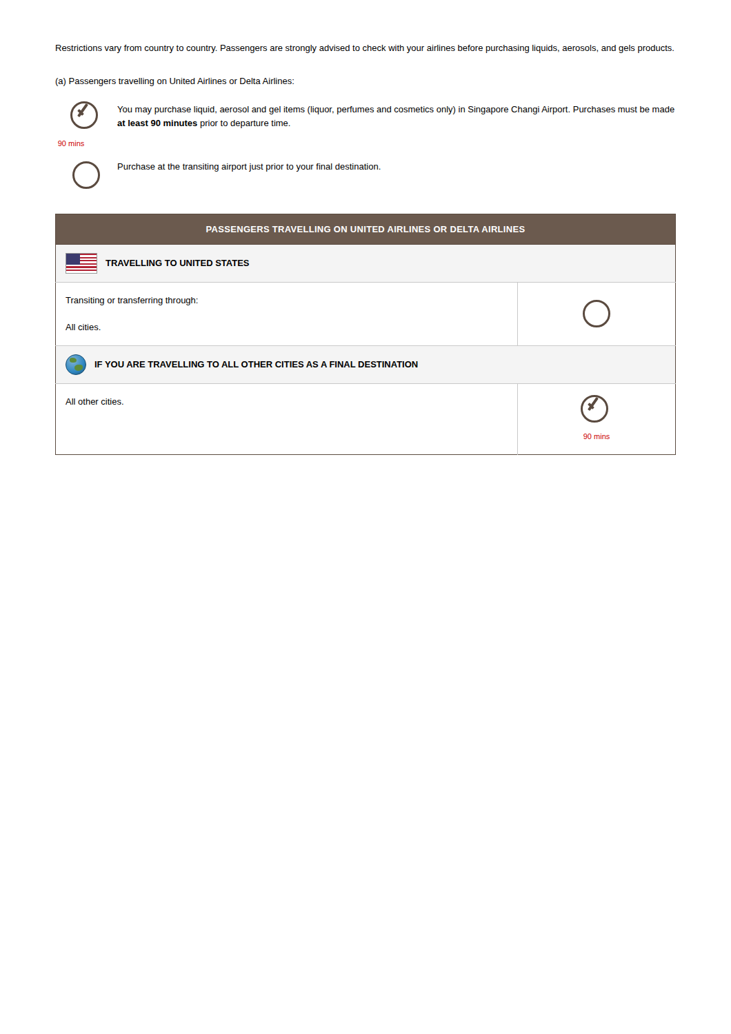Restrictions vary from country to country. Passengers are strongly advised to check with your airlines before purchasing liquids, aerosols, and gels products.
(a) Passengers travelling on United Airlines or Delta Airlines:
90 mins
You may purchase liquid, aerosol and gel items (liquor, perfumes and cosmetics only) in Singapore Changi Airport. Purchases must be made at least 90 minutes prior to departure time.
Purchase at the transiting airport just prior to your final destination.
| PASSENGERS TRAVELLING ON UNITED AIRLINES OR DELTA AIRLINES |
| --- |
| TRAVELLING TO UNITED STATES |
| Transiting or transferring through: All cities. | |
| IF YOU ARE TRAVELLING TO ALL OTHER CITIES AS A FINAL DESTINATION |
| All other cities. | 90 mins |